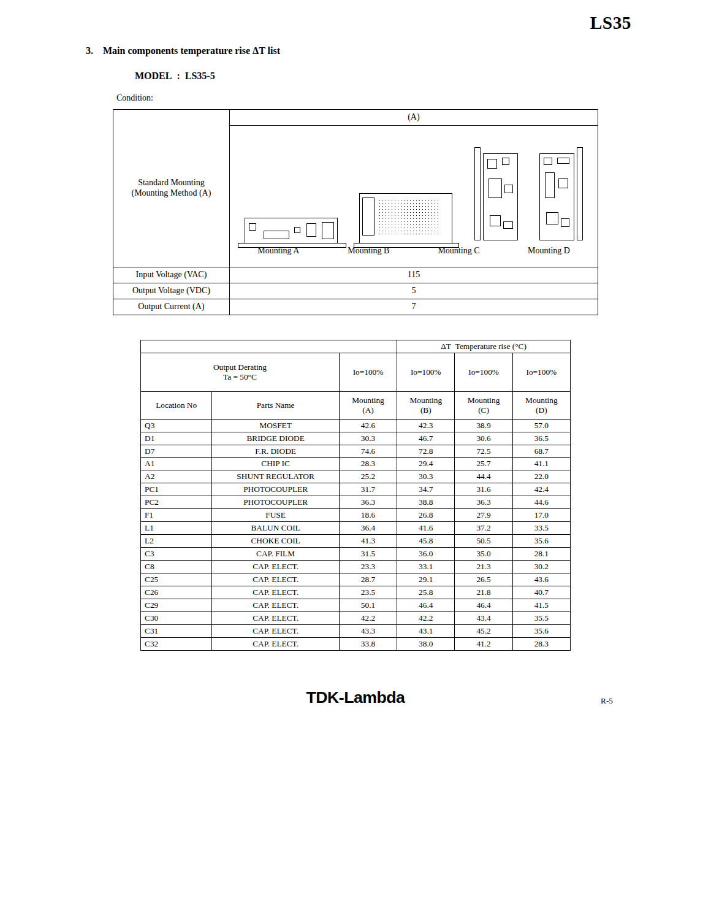LS35
3. Main components temperature rise ΔT list
MODEL : LS35-5
Condition:
| Standard Mounting (Mounting Method (A) | (A) |
| Mounting A Mounting B Mounting C Mounting D |
| Input Voltage (VAC) | 115 |
| Output Voltage (VDC) | 5 |
| Output Current (A) | 7 |
| | | ΔT Temperature rise (°C) |
| Output Derating Ta = 50°C | Io=100% | Io=100% | Io=100% | Io=100% |
| Location No | Parts Name | Mounting (A) | Mounting (B) | Mounting (C) | Mounting (D) |
| Q3 | MOSFET | 42.6 | 42.3 | 38.9 | 57.0 |
| D1 | BRIDGE DIODE | 30.3 | 46.7 | 30.6 | 36.5 |
| D7 | F.R. DIODE | 74.6 | 72.8 | 72.5 | 68.7 |
| A1 | CHIP IC | 28.3 | 29.4 | 25.7 | 41.1 |
| A2 | SHUNT REGULATOR | 25.2 | 30.3 | 44.4 | 22.0 |
| PC1 | PHOTOCOUPLER | 31.7 | 34.7 | 31.6 | 42.4 |
| PC2 | PHOTOCOUPLER | 36.3 | 38.8 | 36.3 | 44.6 |
| F1 | FUSE | 18.6 | 26.8 | 27.9 | 17.0 |
| L1 | BALUN COIL | 36.4 | 41.6 | 37.2 | 33.5 |
| L2 | CHOKE COIL | 41.3 | 45.8 | 50.5 | 35.6 |
| C3 | CAP. FILM | 31.5 | 36.0 | 35.0 | 28.1 |
| C8 | CAP. ELECT. | 23.3 | 33.1 | 21.3 | 30.2 |
| C25 | CAP. ELECT. | 28.7 | 29.1 | 26.5 | 43.6 |
| C26 | CAP. ELECT. | 23.5 | 25.8 | 21.8 | 40.7 |
| C29 | CAP. ELECT. | 50.1 | 46.4 | 46.4 | 41.5 |
| C30 | CAP. ELECT. | 42.2 | 42.2 | 43.4 | 35.5 |
| C31 | CAP. ELECT. | 43.3 | 43.1 | 45.2 | 35.6 |
| C32 | CAP. ELECT. | 33.8 | 38.0 | 41.2 | 28.3 |
TDK-Lambda R-5